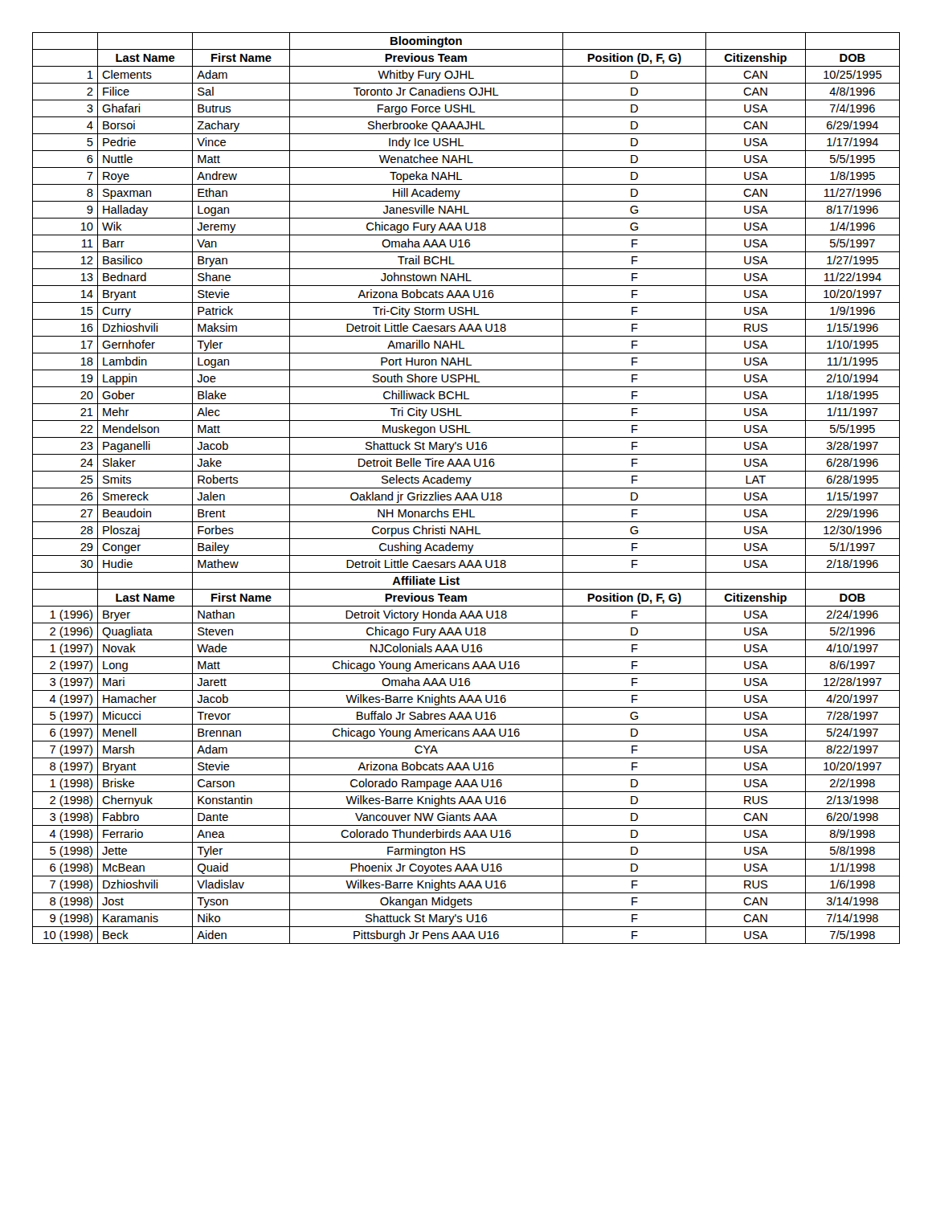| | | | Bloomington | | | |
| | Last Name | First Name | Previous Team | Position (D, F, G) | Citizenship | DOB |
| 1 | Clements | Adam | Whitby Fury OJHL | D | CAN | 10/25/1995 |
| 2 | Filice | Sal | Toronto Jr Canadiens OJHL | D | CAN | 4/8/1996 |
| 3 | Ghafari | Butrus | Fargo Force USHL | D | USA | 7/4/1996 |
| 4 | Borsoi | Zachary | Sherbrooke QAAAJHL | D | CAN | 6/29/1994 |
| 5 | Pedrie | Vince | Indy Ice USHL | D | USA | 1/17/1994 |
| 6 | Nuttle | Matt | Wenatchee NAHL | D | USA | 5/5/1995 |
| 7 | Roye | Andrew | Topeka NAHL | D | USA | 1/8/1995 |
| 8 | Spaxman | Ethan | Hill Academy | D | CAN | 11/27/1996 |
| 9 | Halladay | Logan | Janesville NAHL | G | USA | 8/17/1996 |
| 10 | Wik | Jeremy | Chicago Fury AAA U18 | G | USA | 1/4/1996 |
| 11 | Barr | Van | Omaha AAA U16 | F | USA | 5/5/1997 |
| 12 | Basilico | Bryan | Trail BCHL | F | USA | 1/27/1995 |
| 13 | Bednard | Shane | Johnstown NAHL | F | USA | 11/22/1994 |
| 14 | Bryant | Stevie | Arizona Bobcats AAA U16 | F | USA | 10/20/1997 |
| 15 | Curry | Patrick | Tri-City Storm USHL | F | USA | 1/9/1996 |
| 16 | Dzhioshvili | Maksim | Detroit Little Caesars AAA U18 | F | RUS | 1/15/1996 |
| 17 | Gernhofer | Tyler | Amarillo NAHL | F | USA | 1/10/1995 |
| 18 | Lambdin | Logan | Port Huron NAHL | F | USA | 11/1/1995 |
| 19 | Lappin | Joe | South Shore USPHL | F | USA | 2/10/1994 |
| 20 | Gober | Blake | Chilliwack BCHL | F | USA | 1/18/1995 |
| 21 | Mehr | Alec | Tri City USHL | F | USA | 1/11/1997 |
| 22 | Mendelson | Matt | Muskegon USHL | F | USA | 5/5/1995 |
| 23 | Paganelli | Jacob | Shattuck St Mary's U16 | F | USA | 3/28/1997 |
| 24 | Slaker | Jake | Detroit Belle Tire AAA U16 | F | USA | 6/28/1996 |
| 25 | Smits | Roberts | Selects Academy | F | LAT | 6/28/1995 |
| 26 | Smereck | Jalen | Oakland jr Grizzlies AAA U18 | D | USA | 1/15/1997 |
| 27 | Beaudoin | Brent | NH Monarchs EHL | F | USA | 2/29/1996 |
| 28 | Ploszaj | Forbes | Corpus Christi NAHL | G | USA | 12/30/1996 |
| 29 | Conger | Bailey | Cushing Academy | F | USA | 5/1/1997 |
| 30 | Hudie | Mathew | Detroit Little Caesars AAA U18 | F | USA | 2/18/1996 |
| | | | Affiliate List | | | |
| | Last Name | First Name | Previous Team | Position (D, F, G) | Citizenship | DOB |
| 1 (1996) | Bryer | Nathan | Detroit Victory Honda AAA U18 | F | USA | 2/24/1996 |
| 2 (1996) | Quagliata | Steven | Chicago Fury AAA U18 | D | USA | 5/2/1996 |
| 1 (1997) | Novak | Wade | NJColonials AAA U16 | F | USA | 4/10/1997 |
| 2 (1997) | Long | Matt | Chicago Young Americans AAA U16 | F | USA | 8/6/1997 |
| 3 (1997) | Mari | Jarett | Omaha AAA U16 | F | USA | 12/28/1997 |
| 4 (1997) | Hamacher | Jacob | Wilkes-Barre Knights AAA U16 | F | USA | 4/20/1997 |
| 5 (1997) | Micucci | Trevor | Buffalo Jr Sabres AAA U16 | G | USA | 7/28/1997 |
| 6 (1997) | Menell | Brennan | Chicago Young Americans AAA U16 | D | USA | 5/24/1997 |
| 7 (1997) | Marsh | Adam | CYA | F | USA | 8/22/1997 |
| 8 (1997) | Bryant | Stevie | Arizona Bobcats AAA U16 | F | USA | 10/20/1997 |
| 1 (1998) | Briske | Carson | Colorado Rampage AAA U16 | D | USA | 2/2/1998 |
| 2 (1998) | Chernyuk | Konstantin | Wilkes-Barre Knights AAA U16 | D | RUS | 2/13/1998 |
| 3 (1998) | Fabbro | Dante | Vancouver NW Giants AAA | D | CAN | 6/20/1998 |
| 4 (1998) | Ferrario | Anea | Colorado Thunderbirds AAA U16 | D | USA | 8/9/1998 |
| 5 (1998) | Jette | Tyler | Farmington HS | D | USA | 5/8/1998 |
| 6 (1998) | McBean | Quaid | Phoenix Jr Coyotes AAA U16 | D | USA | 1/1/1998 |
| 7 (1998) | Dzhioshvili | Vladislav | Wilkes-Barre Knights AAA U16 | F | RUS | 1/6/1998 |
| 8 (1998) | Jost | Tyson | Okangan Midgets | F | CAN | 3/14/1998 |
| 9 (1998) | Karamanis | Niko | Shattuck St Mary's U16 | F | CAN | 7/14/1998 |
| 10 (1998) | Beck | Aiden | Pittsburgh Jr Pens AAA U16 | F | USA | 7/5/1998 |